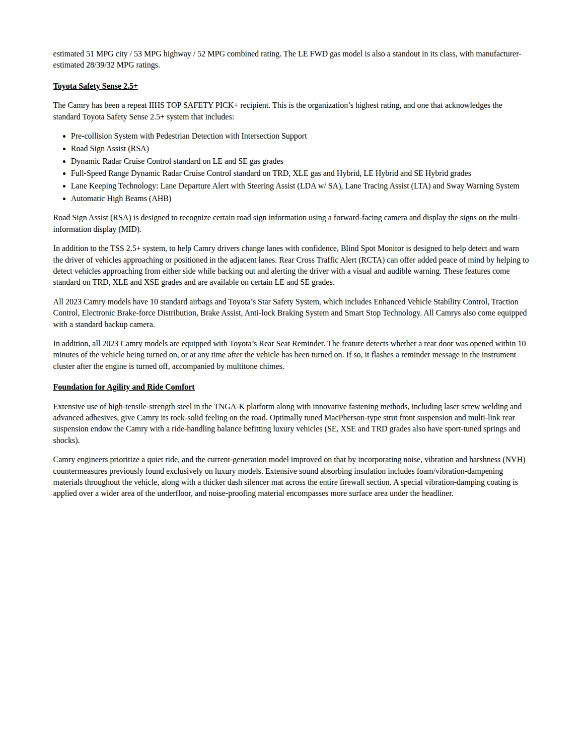estimated 51 MPG city / 53 MPG highway / 52 MPG combined rating. The LE FWD gas model is also a standout in its class, with manufacturer-estimated 28/39/32 MPG ratings.
Toyota Safety Sense 2.5+
The Camry has been a repeat IIHS TOP SAFETY PICK+ recipient. This is the organization’s highest rating, and one that acknowledges the standard Toyota Safety Sense 2.5+ system that includes:
Pre-collision System with Pedestrian Detection with Intersection Support
Road Sign Assist (RSA)
Dynamic Radar Cruise Control standard on LE and SE gas grades
Full-Speed Range Dynamic Radar Cruise Control standard on TRD, XLE gas and Hybrid, LE Hybrid and SE Hybrid grades
Lane Keeping Technology: Lane Departure Alert with Steering Assist (LDA w/ SA), Lane Tracing Assist (LTA) and Sway Warning System
Automatic High Beams (AHB)
Road Sign Assist (RSA) is designed to recognize certain road sign information using a forward-facing camera and display the signs on the multi-information display (MID).
In addition to the TSS 2.5+ system, to help Camry drivers change lanes with confidence, Blind Spot Monitor is designed to help detect and warn the driver of vehicles approaching or positioned in the adjacent lanes. Rear Cross Traffic Alert (RCTA) can offer added peace of mind by helping to detect vehicles approaching from either side while backing out and alerting the driver with a visual and audible warning. These features come standard on TRD, XLE and XSE grades and are available on certain LE and SE grades.
All 2023 Camry models have 10 standard airbags and Toyota’s Star Safety System, which includes Enhanced Vehicle Stability Control, Traction Control, Electronic Brake-force Distribution, Brake Assist, Anti-lock Braking System and Smart Stop Technology. All Camrys also come equipped with a standard backup camera.
In addition, all 2023 Camry models are equipped with Toyota’s Rear Seat Reminder. The feature detects whether a rear door was opened within 10 minutes of the vehicle being turned on, or at any time after the vehicle has been turned on. If so, it flashes a reminder message in the instrument cluster after the engine is turned off, accompanied by multitone chimes.
Foundation for Agility and Ride Comfort
Extensive use of high-tensile-strength steel in the TNGA-K platform along with innovative fastening methods, including laser screw welding and advanced adhesives, give Camry its rock-solid feeling on the road. Optimally tuned MacPherson-type strut front suspension and multi-link rear suspension endow the Camry with a ride-handling balance befitting luxury vehicles (SE, XSE and TRD grades also have sport-tuned springs and shocks).
Camry engineers prioritize a quiet ride, and the current-generation model improved on that by incorporating noise, vibration and harshness (NVH) countermeasures previously found exclusively on luxury models. Extensive sound absorbing insulation includes foam/vibration-dampening materials throughout the vehicle, along with a thicker dash silencer mat across the entire firewall section. A special vibration-damping coating is applied over a wider area of the underfloor, and noise-proofing material encompasses more surface area under the headliner.